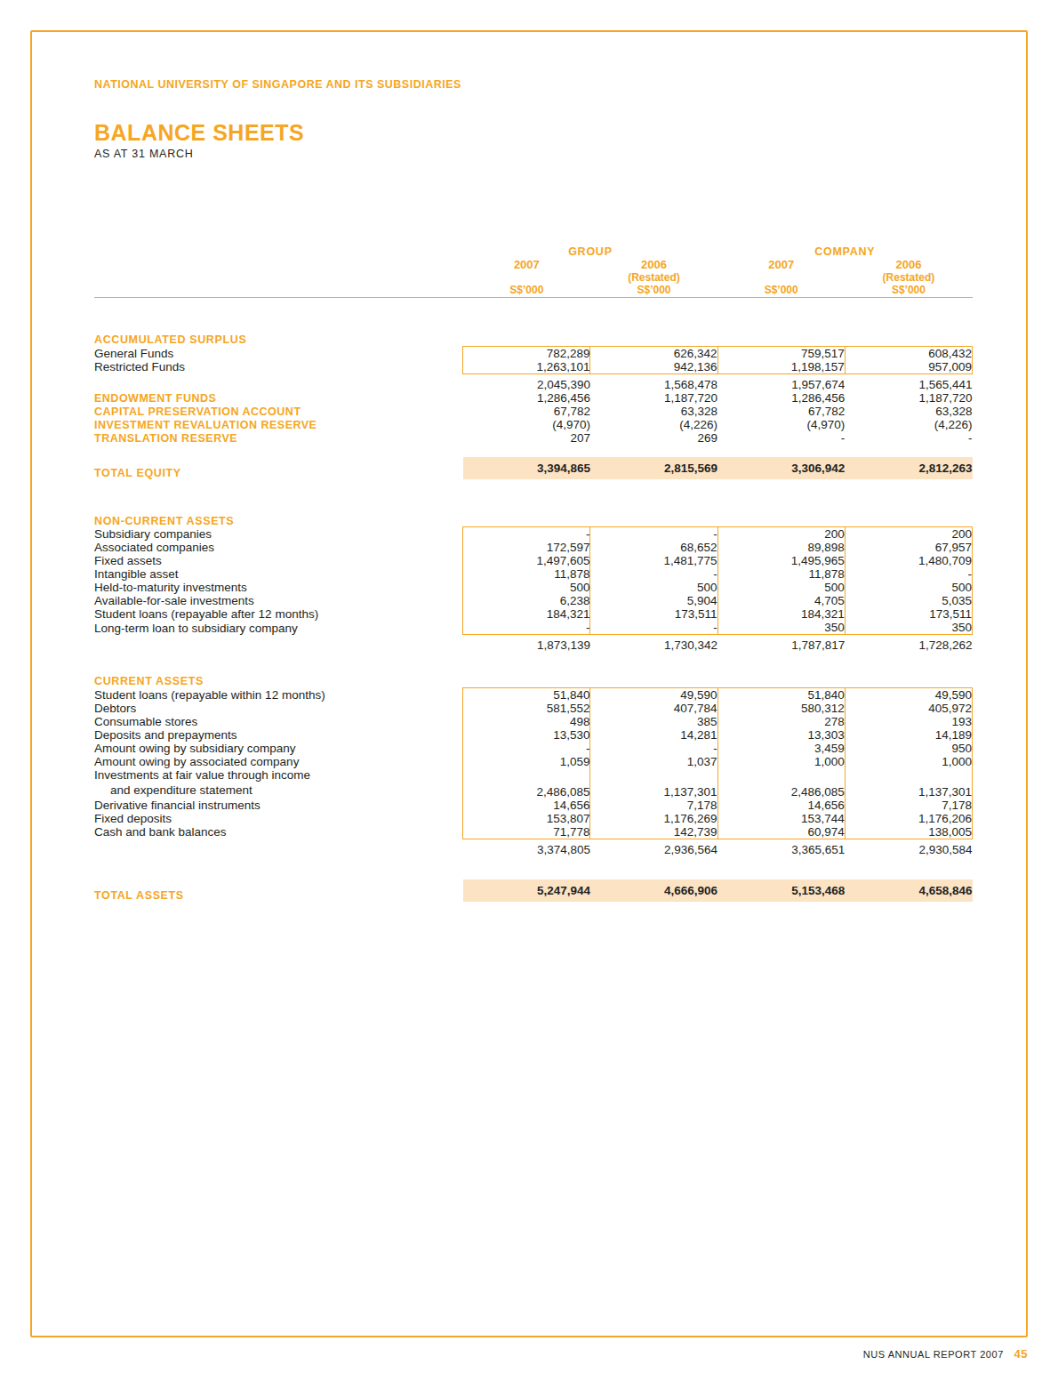NATIONAL UNIVERSITY OF SINGAPORE AND ITS SUBSIDIARIES
BALANCE SHEETS
AS AT 31 MARCH
| | GROUP | COMPANY |
| | 2007 | 2006 | 2007 | 2006 |
| | | (Restated) | | (Restated) |
| | S$’000 | S$’000 | S$’000 | S$’000 |
| ACCUMULATED SURPLUS | |
| General Funds | 782,289 | 626,342 | 759,517 | 608,432 |
| Restricted Funds | 1,263,101 | 942,136 | 1,198,157 | 957,009 |
| | 2,045,390 | 1,568,478 | 1,957,674 | 1,565,441 |
| ENDOWMENT FUNDS | 1,286,456 | 1,187,720 | 1,286,456 | 1,187,720 |
| CAPITAL PRESERVATION ACCOUNT | 67,782 | 63,328 | 67,782 | 63,328 |
| INVESTMENT REVALUATION RESERVE | (4,970) | (4,226) | (4,970) | (4,226) |
| TRANSLATION RESERVE | 207 | 269 | - | - |
| TOTAL EQUITY | 3,394,865 | 2,815,569 | 3,306,942 | 2,812,263 |
| NON-CURRENT ASSETS | |
| Subsidiary companies | - | - | 200 | 200 |
| Associated companies | 172,597 | 68,652 | 89,898 | 67,957 |
| Fixed assets | 1,497,605 | 1,481,775 | 1,495,965 | 1,480,709 |
| Intangible asset | 11,878 | - | 11,878 | - |
| Held-to-maturity investments | 500 | 500 | 500 | 500 |
| Available-for-sale investments | 6,238 | 5,904 | 4,705 | 5,035 |
| Student loans (repayable after 12 months) | 184,321 | 173,511 | 184,321 | 173,511 |
| Long-term loan to subsidiary company | - | - | 350 | 350 |
| | 1,873,139 | 1,730,342 | 1,787,817 | 1,728,262 |
| CURRENT ASSETS | |
| Student loans (repayable within 12 months) | 51,840 | 49,590 | 51,840 | 49,590 |
| Debtors | 581,552 | 407,784 | 580,312 | 405,972 |
| Consumable stores | 498 | 385 | 278 | 193 |
| Deposits and prepayments | 13,530 | 14,281 | 13,303 | 14,189 |
| Amount owing by subsidiary company | - | - | 3,459 | 950 |
| Amount owing by associated company | 1,059 | 1,037 | 1,000 | 1,000 |
| Investments at fair value through income and expenditure statement | 2,486,085 | 1,137,301 | 2,486,085 | 1,137,301 |
| Derivative financial instruments | 14,656 | 7,178 | 14,656 | 7,178 |
| Fixed deposits | 153,807 | 1,176,269 | 153,744 | 1,176,206 |
| Cash and bank balances | 71,778 | 142,739 | 60,974 | 138,005 |
| | 3,374,805 | 2,936,564 | 3,365,651 | 2,930,584 |
| TOTAL ASSETS | 5,247,944 | 4,666,906 | 5,153,468 | 4,658,846 |
NUS ANNUAL REPORT 2007 45